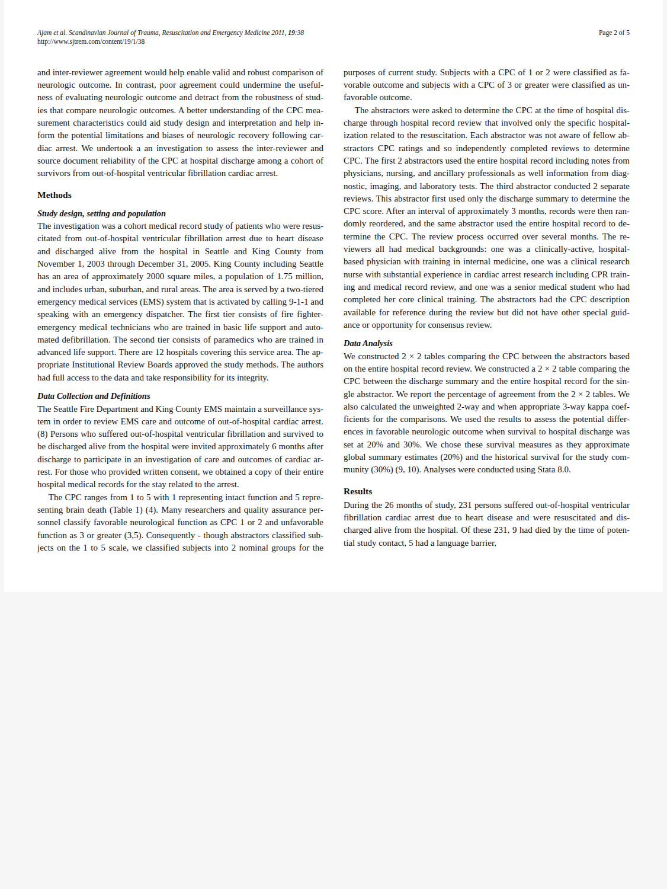Ajam et al. Scandinavian Journal of Trauma, Resuscitation and Emergency Medicine 2011, 19:38
http://www.sjtrem.com/content/19/1/38
Page 2 of 5
and inter-reviewer agreement would help enable valid and robust comparison of neurologic outcome. In contrast, poor agreement could undermine the usefulness of evaluating neurologic outcome and detract from the robustness of studies that compare neurologic outcomes. A better understanding of the CPC measurement characteristics could aid study design and interpretation and help inform the potential limitations and biases of neurologic recovery following cardiac arrest. We undertook a an investigation to assess the inter-reviewer and source document reliability of the CPC at hospital discharge among a cohort of survivors from out-of-hospital ventricular fibrillation cardiac arrest.
Methods
Study design, setting and population
The investigation was a cohort medical record study of patients who were resuscitated from out-of-hospital ventricular fibrillation arrest due to heart disease and discharged alive from the hospital in Seattle and King County from November 1, 2003 through December 31, 2005. King County including Seattle has an area of approximately 2000 square miles, a population of 1.75 million, and includes urban, suburban, and rural areas. The area is served by a two-tiered emergency medical services (EMS) system that is activated by calling 9-1-1 and speaking with an emergency dispatcher. The first tier consists of fire fighter-emergency medical technicians who are trained in basic life support and automated defibrillation. The second tier consists of paramedics who are trained in advanced life support. There are 12 hospitals covering this service area. The appropriate Institutional Review Boards approved the study methods. The authors had full access to the data and take responsibility for its integrity.
Data Collection and Definitions
The Seattle Fire Department and King County EMS maintain a surveillance system in order to review EMS care and outcome of out-of-hospital cardiac arrest. (8) Persons who suffered out-of-hospital ventricular fibrillation and survived to be discharged alive from the hospital were invited approximately 6 months after discharge to participate in an investigation of care and outcomes of cardiac arrest. For those who provided written consent, we obtained a copy of their entire hospital medical records for the stay related to the arrest.
The CPC ranges from 1 to 5 with 1 representing intact function and 5 representing brain death (Table 1) (4). Many researchers and quality assurance personnel classify favorable neurological function as CPC 1 or 2 and unfavorable function as 3 or greater (3,5). Consequently - though abstractors classified subjects on the 1 to 5 scale, we classified subjects into 2 nominal groups for the purposes of current study. Subjects with a CPC of 1 or 2 were classified as favorable outcome and subjects with a CPC of 3 or greater were classified as unfavorable outcome.
The abstractors were asked to determine the CPC at the time of hospital discharge through hospital record review that involved only the specific hospitalization related to the resuscitation. Each abstractor was not aware of fellow abstractors CPC ratings and so independently completed reviews to determine CPC. The first 2 abstractors used the entire hospital record including notes from physicians, nursing, and ancillary professionals as well information from diagnostic, imaging, and laboratory tests. The third abstractor conducted 2 separate reviews. This abstractor first used only the discharge summary to determine the CPC score. After an interval of approximately 3 months, records were then randomly reordered, and the same abstractor used the entire hospital record to determine the CPC. The review process occurred over several months. The reviewers all had medical backgrounds: one was a clinically-active, hospital-based physician with training in internal medicine, one was a clinical research nurse with substantial experience in cardiac arrest research including CPR training and medical record review, and one was a senior medical student who had completed her core clinical training. The abstractors had the CPC description available for reference during the review but did not have other special guidance or opportunity for consensus review.
Data Analysis
We constructed 2 × 2 tables comparing the CPC between the abstractors based on the entire hospital record review. We constructed a 2 × 2 table comparing the CPC between the discharge summary and the entire hospital record for the single abstractor. We report the percentage of agreement from the 2 × 2 tables. We also calculated the unweighted 2-way and when appropriate 3-way kappa coefficients for the comparisons. We used the results to assess the potential differences in favorable neurologic outcome when survival to hospital discharge was set at 20% and 30%. We chose these survival measures as they approximate global summary estimates (20%) and the historical survival for the study community (30%) (9, 10). Analyses were conducted using Stata 8.0.
Results
During the 26 months of study, 231 persons suffered out-of-hospital ventricular fibrillation cardiac arrest due to heart disease and were resuscitated and discharged alive from the hospital. Of these 231, 9 had died by the time of potential study contact, 5 had a language barrier,